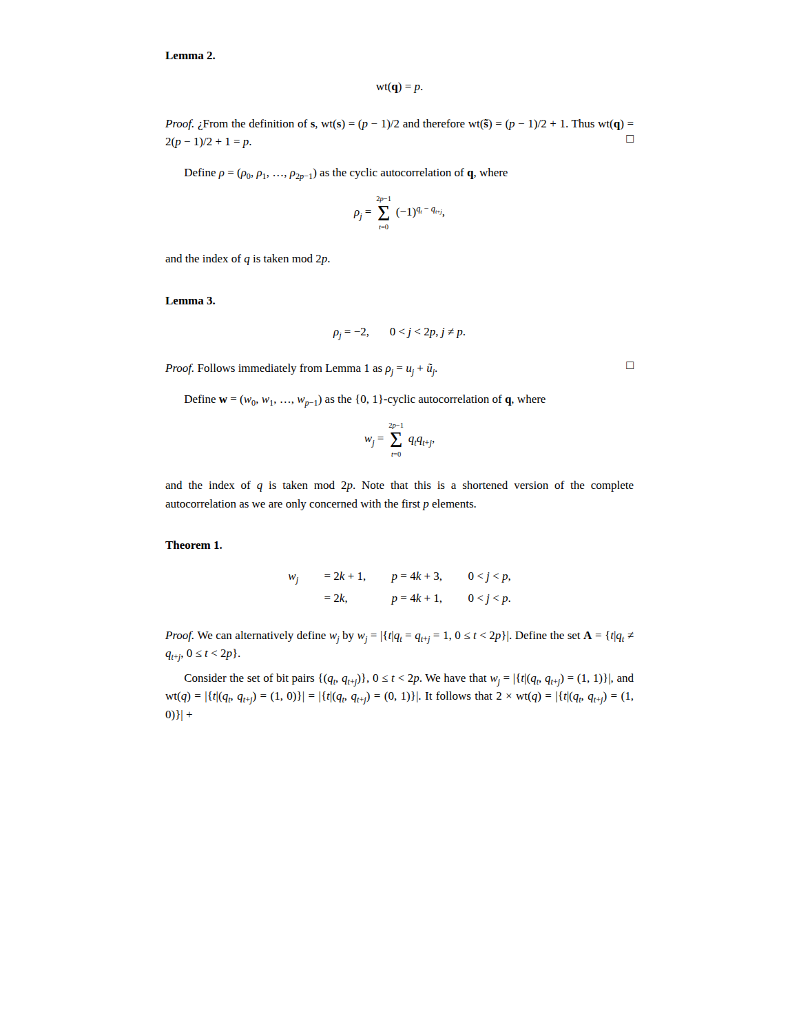Lemma 2.
wt(q) = p.
Proof. ¿From the definition of s, wt(s) = (p − 1)/2 and therefore wt(s̃) = (p − 1)/2 + 1. Thus wt(q) = 2(p − 1)/2 + 1 = p. □
Define ρ = (ρ0, ρ1, …, ρ2p−1) as the cyclic autocorrelation of q, where
ρj = 2p−1 Σ t=0 (−1)qt − qt+j,
and the index of q is taken mod 2p.
Lemma 3.
ρj = −2, 0 < j < 2p, j ≠ p.
Proof. Follows immediately from Lemma 1 as ρj = uj + ũj. □
Define w = (w0, w1, …, wp−1) as the {0, 1}-cyclic autocorrelation of q, where
wj = 2p−1 Σ t=0 qtqt+j,
and the index of q is taken mod 2p. Note that this is a shortened version of the complete autocorrelation as we are only concerned with the first p elements.
Theorem 1.
wj = 2k + 1, p = 4k + 3, 0 < j < p, = 2k, p = 4k + 1, 0 < j < p.
Proof. We can alternatively define wj by wj = |{t|qt = qt+j = 1, 0 ≤ t < 2p}|. Define the set A = {t|qt ≠ qt+j, 0 ≤ t < 2p}.
Consider the set of bit pairs {(qt, qt+j)}, 0 ≤ t < 2p. We have that wj = |{t|(qt, qt+j) = (1, 1)}|, and wt(q) = |{t|(qt, qt+j) = (1, 0)}| = |{t|(qt, qt+j) = (0, 1)}|. It follows that 2 × wt(q) = |{t|(qt, qt+j) = (1, 0)}| +